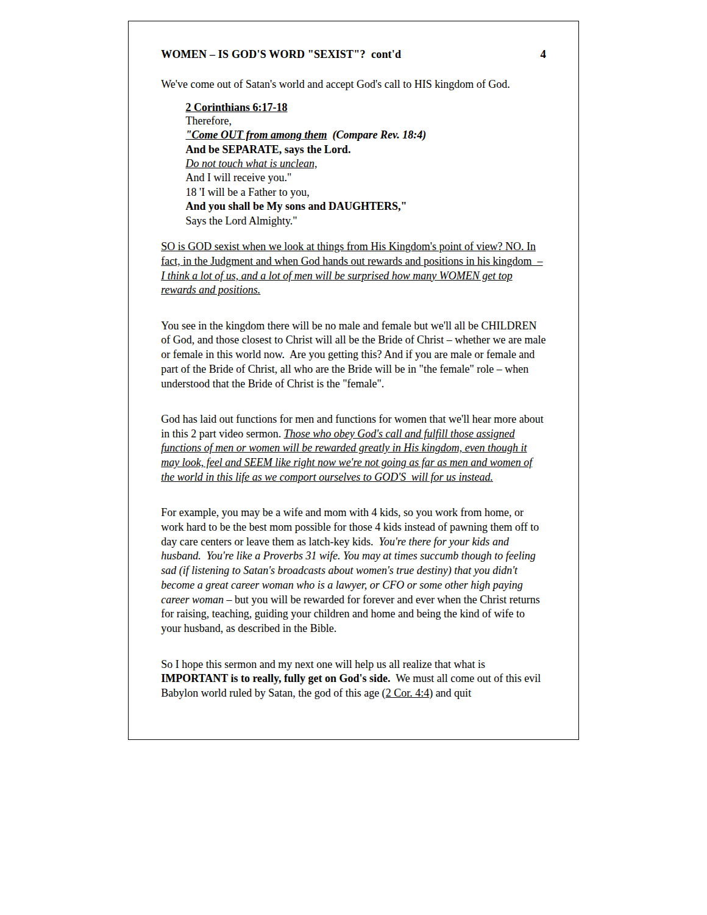WOMEN – IS GOD'S WORD "SEXIST"? cont'd 4
We've come out of Satan's world and accept God's call to HIS kingdom of God.
2 Corinthians 6:17-18
Therefore,
"Come OUT from among them (Compare Rev. 18:4)
And be SEPARATE, says the Lord.
Do not touch what is unclean,
And I will receive you."
18 'I will be a Father to you,
And you shall be My sons and DAUGHTERS,"
Says the Lord Almighty."
SO is GOD sexist when we look at things from His Kingdom's point of view? NO. In fact, in the Judgment and when God hands out rewards and positions in his kingdom – I think a lot of us, and a lot of men will be surprised how many WOMEN get top rewards and positions.
You see in the kingdom there will be no male and female but we'll all be CHILDREN of God, and those closest to Christ will all be the Bride of Christ – whether we are male or female in this world now. Are you getting this? And if you are male or female and part of the Bride of Christ, all who are the Bride will be in "the female" role – when understood that the Bride of Christ is the "female".
God has laid out functions for men and functions for women that we'll hear more about in this 2 part video sermon. Those who obey God's call and fulfill those assigned functions of men or women will be rewarded greatly in His kingdom, even though it may look, feel and SEEM like right now we're not going as far as men and women of the world in this life as we comport ourselves to GOD'S will for us instead.
For example, you may be a wife and mom with 4 kids, so you work from home, or work hard to be the best mom possible for those 4 kids instead of pawning them off to day care centers or leave them as latch-key kids. You're there for your kids and husband. You're like a Proverbs 31 wife. You may at times succumb though to feeling sad (if listening to Satan's broadcasts about women's true destiny) that you didn't become a great career woman who is a lawyer, or CFO or some other high paying career woman – but you will be rewarded for forever and ever when the Christ returns for raising, teaching, guiding your children and home and being the kind of wife to your husband, as described in the Bible.
So I hope this sermon and my next one will help us all realize that what is IMPORTANT is to really, fully get on God's side. We must all come out of this evil Babylon world ruled by Satan, the god of this age (2 Cor. 4:4) and quit